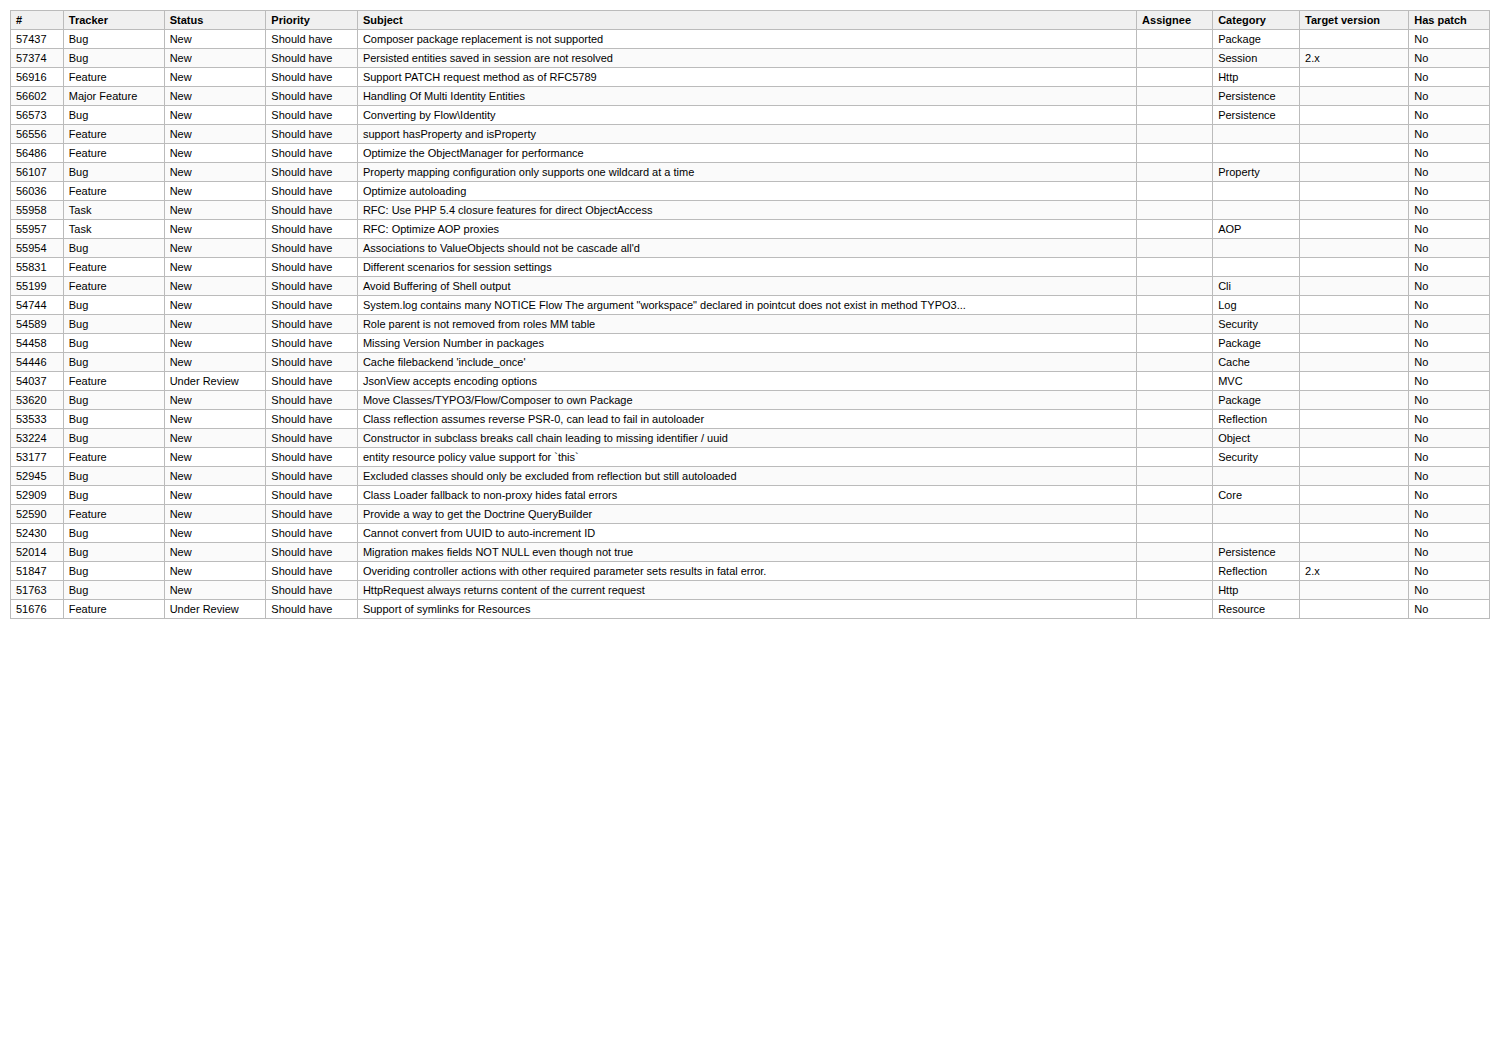| # | Tracker | Status | Priority | Subject | Assignee | Category | Target version | Has patch |
| --- | --- | --- | --- | --- | --- | --- | --- | --- |
| 57437 | Bug | New | Should have | Composer package replacement is not supported | | Package | | No |
| 57374 | Bug | New | Should have | Persisted entities saved in session are not resolved | | Session | 2.x | No |
| 56916 | Feature | New | Should have | Support PATCH request method as of RFC5789 | | Http | | No |
| 56602 | Major Feature | New | Should have | Handling Of Multi Identity Entities | | Persistence | | No |
| 56573 | Bug | New | Should have | Converting by Flow\Identity | | Persistence | | No |
| 56556 | Feature | New | Should have | support hasProperty and isProperty | | | | No |
| 56486 | Feature | New | Should have | Optimize the ObjectManager for performance | | | | No |
| 56107 | Bug | New | Should have | Property mapping configuration only supports one wildcard at a time | | Property | | No |
| 56036 | Feature | New | Should have | Optimize autoloading | | | | No |
| 55958 | Task | New | Should have | RFC: Use PHP 5.4 closure features for direct ObjectAccess | | | | No |
| 55957 | Task | New | Should have | RFC: Optimize AOP proxies | | AOP | | No |
| 55954 | Bug | New | Should have | Associations to ValueObjects should not be cascade all'd | | | | No |
| 55831 | Feature | New | Should have | Different scenarios for session settings | | | | No |
| 55199 | Feature | New | Should have | Avoid Buffering of Shell output | | Cli | | No |
| 54744 | Bug | New | Should have | System.log contains many NOTICE Flow The argument "workspace" declared in pointcut does not exist in method TYPO3... | | Log | | No |
| 54589 | Bug | New | Should have | Role parent is not removed from roles MM table | | Security | | No |
| 54458 | Bug | New | Should have | Missing Version Number in packages | | Package | | No |
| 54446 | Bug | New | Should have | Cache filebackend 'include_once' | | Cache | | No |
| 54037 | Feature | Under Review | Should have | JsonView accepts encoding options | | MVC | | No |
| 53620 | Bug | New | Should have | Move Classes/TYPO3/Flow/Composer to own Package | | Package | | No |
| 53533 | Bug | New | Should have | Class reflection assumes reverse PSR-0, can lead to fail in autoloader | | Reflection | | No |
| 53224 | Bug | New | Should have | Constructor in subclass breaks call chain leading to missing identifier / uuid | | Object | | No |
| 53177 | Feature | New | Should have | entity resource policy value support for `this` | | Security | | No |
| 52945 | Bug | New | Should have | Excluded classes should only be excluded from reflection but still autoloaded | | | | No |
| 52909 | Bug | New | Should have | Class Loader fallback to non-proxy hides fatal errors | | Core | | No |
| 52590 | Feature | New | Should have | Provide a way to get the Doctrine QueryBuilder | | | | No |
| 52430 | Bug | New | Should have | Cannot convert from UUID to auto-increment ID | | | | No |
| 52014 | Bug | New | Should have | Migration makes fields NOT NULL even though not true | | Persistence | | No |
| 51847 | Bug | New | Should have | Overiding controller actions with other required parameter sets results in fatal error. | | Reflection | 2.x | No |
| 51763 | Bug | New | Should have | HttpRequest always returns content of the current request | | Http | | No |
| 51676 | Feature | Under Review | Should have | Support of symlinks for Resources | | Resource | | No |